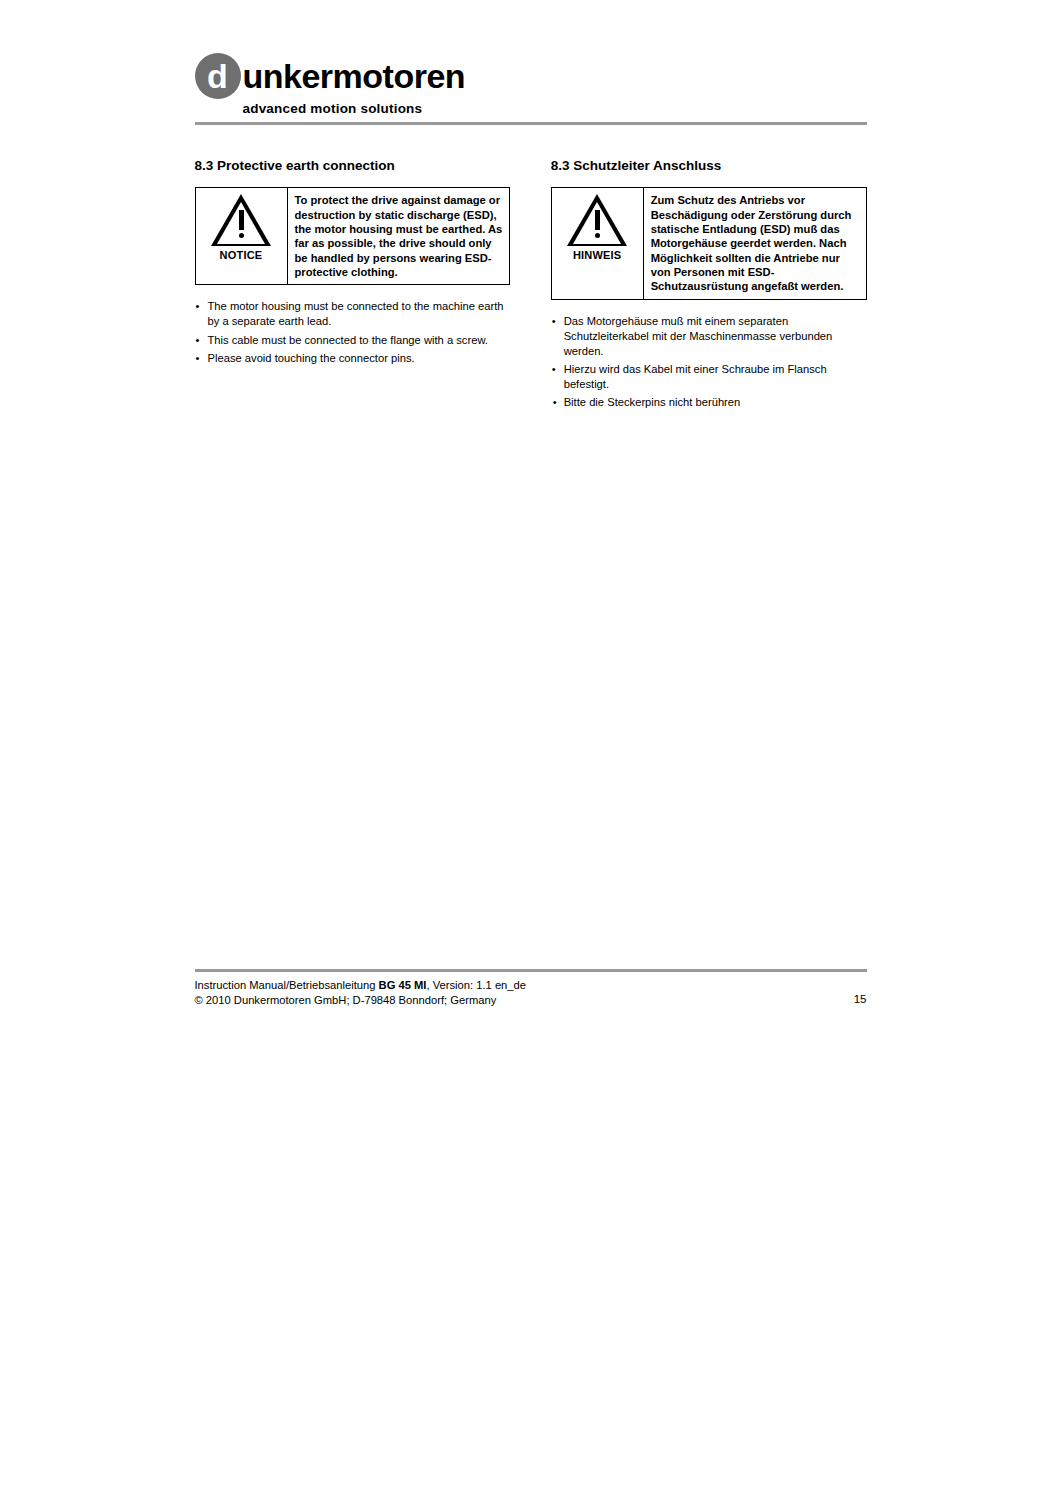d
unkermotoren
advanced motion solutions
8.3 Protective earth connection
NOTICE
To protect the drive against damage or destruction by static discharge (ESD), the motor housing must be earthed. As far as possible, the drive should only be handled by persons wearing ESD-protective clothing.
The motor housing must be connected to the machine earth by a separate earth lead.
This cable must be connected to the flange with a screw.
Please avoid touching the connector pins.
8.3 Schutzleiter Anschluss
HINWEIS
Zum Schutz des Antriebs vor Beschädigung oder Zerstörung durch statische Entladung (ESD) muß das Motorgehäuse geerdet werden. Nach Möglichkeit sollten die Antriebe nur von Personen mit ESD-Schutzausrüstung angefaßt werden.
Das Motorgehäuse muß mit einem separaten Schutzleiterkabel mit der Maschinenmasse verbunden werden.
Hierzu wird das Kabel mit einer Schraube im Flansch befestigt.
Bitte die Steckerpins nicht berühren
Instruction Manual/Betriebsanleitung BG 45 MI, Version: 1.1 en_de
© 2010 Dunkermotoren GmbH; D-79848 Bonndorf; Germany
15